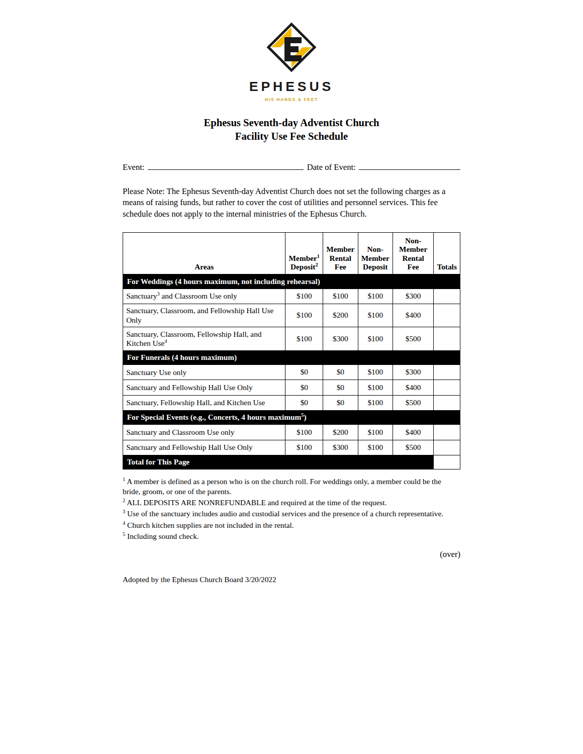EPHESUS
HIS HANDS & FEET
Ephesus Seventh-day Adventist Church Facility Use Fee Schedule
Event: Date of Event:
Please Note: The Ephesus Seventh-day Adventist Church does not set the following charges as a means of raising funds, but rather to cover the cost of utilities and personnel services. This fee schedule does not apply to the internal ministries of the Ephesus Church.
| Areas | Member 1 Deposit 2 | Member Rental Fee | Non- Member Deposit | Non- Member Rental Fee | Totals |
| --- | --- | --- | --- | --- | --- |
| For Weddings (4 hours maximum, not including rehearsal) |
| Sanctuary 3 and Classroom Use only | $100 | $100 | $100 | $300 | |
| Sanctuary, Classroom, and Fellowship Hall Use Only | $100 | $200 | $100 | $400 | |
| Sanctuary, Classroom, Fellowship Hall, and Kitchen Use 4 | $100 | $300 | $100 | $500 | |
| For Funerals (4 hours maximum) |
| Sanctuary Use only | $0 | $0 | $100 | $300 | |
| Sanctuary and Fellowship Hall Use Only | $0 | $0 | $100 | $400 | |
| Sanctuary, Fellowship Hall, and Kitchen Use | $0 | $0 | $100 | $500 | |
| For Special Events (e.g., Concerts, 4 hours maximum 5 ) |
| Sanctuary and Classroom Use only | $100 | $200 | $100 | $400 | |
| Sanctuary and Fellowship Hall Use Only | $100 | $300 | $100 | $500 | |
| Total for This Page | |
1 A member is defined as a person who is on the church roll. For weddings only, a member could be the bride, groom, or one of the parents.
2 ALL DEPOSITS ARE NONREFUNDABLE and required at the time of the request.
3 Use of the sanctuary includes audio and custodial services and the presence of a church representative.
4 Church kitchen supplies are not included in the rental.
5 Including sound check.
(over)
Adopted by the Ephesus Church Board 3/20/2022